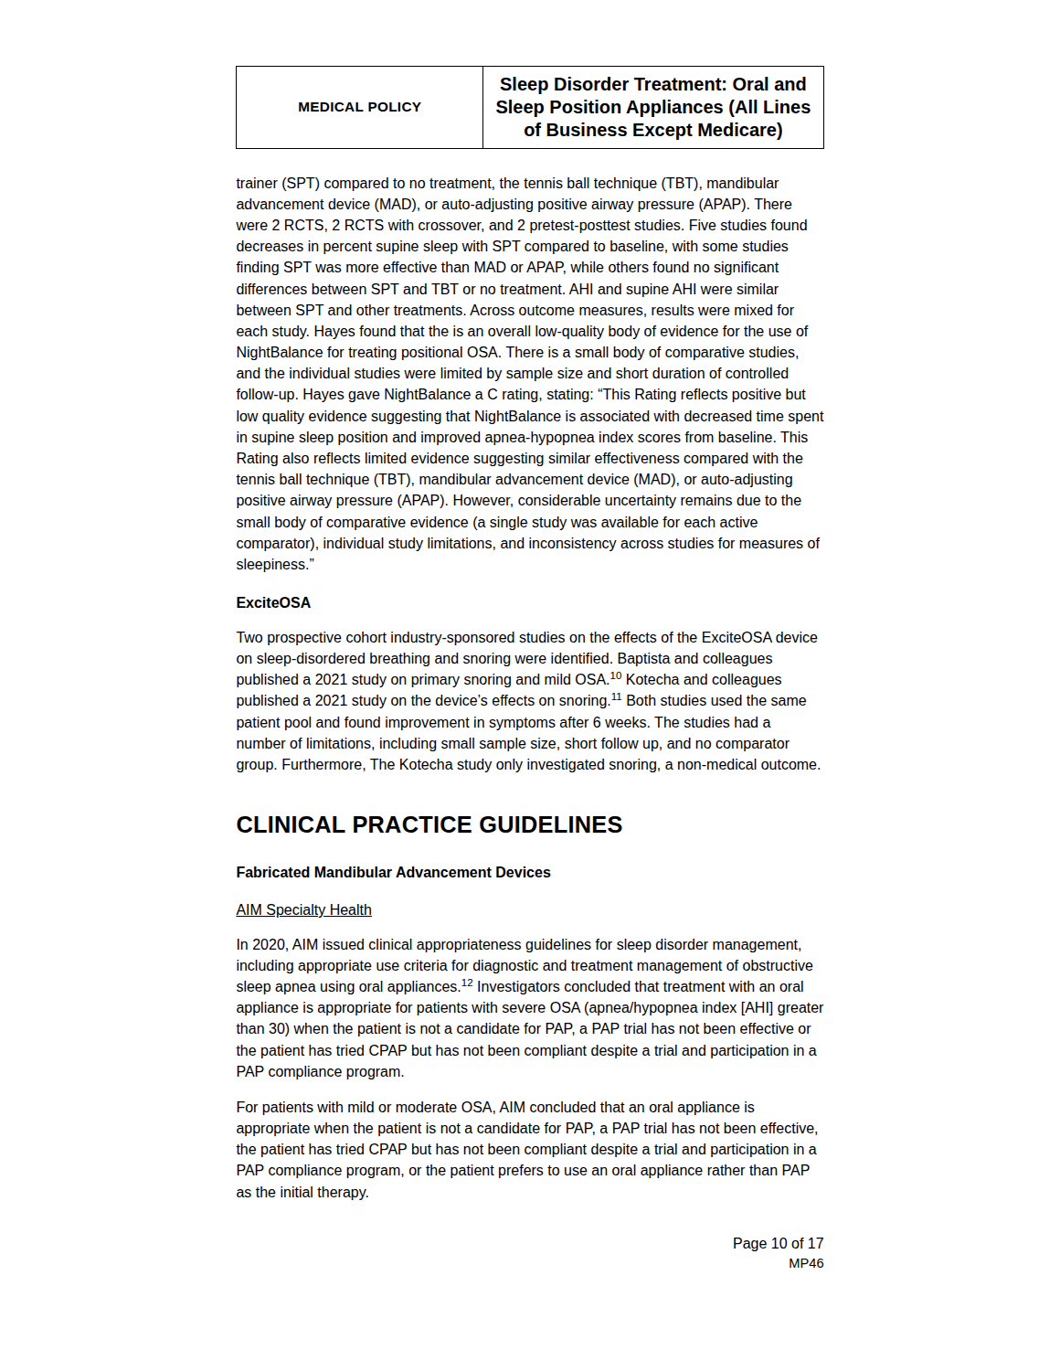| MEDICAL POLICY | Sleep Disorder Treatment: Oral and Sleep Position Appliances (All Lines of Business Except Medicare) |
trainer (SPT) compared to no treatment, the tennis ball technique (TBT), mandibular advancement device (MAD), or auto-adjusting positive airway pressure (APAP). There were 2 RCTS, 2 RCTS with crossover, and 2 pretest-posttest studies. Five studies found decreases in percent supine sleep with SPT compared to baseline, with some studies finding SPT was more effective than MAD or APAP, while others found no significant differences between SPT and TBT or no treatment. AHI and supine AHI were similar between SPT and other treatments. Across outcome measures, results were mixed for each study. Hayes found that the is an overall low-quality body of evidence for the use of NightBalance for treating positional OSA. There is a small body of comparative studies, and the individual studies were limited by sample size and short duration of controlled follow-up. Hayes gave NightBalance a C rating, stating: “This Rating reflects positive but low quality evidence suggesting that NightBalance is associated with decreased time spent in supine sleep position and improved apnea-hypopnea index scores from baseline. This Rating also reflects limited evidence suggesting similar effectiveness compared with the tennis ball technique (TBT), mandibular advancement device (MAD), or auto-adjusting positive airway pressure (APAP). However, considerable uncertainty remains due to the small body of comparative evidence (a single study was available for each active comparator), individual study limitations, and inconsistency across studies for measures of sleepiness.”
ExciteOSA
Two prospective cohort industry-sponsored studies on the effects of the ExciteOSA device on sleep-disordered breathing and snoring were identified. Baptista and colleagues published a 2021 study on primary snoring and mild OSA.10 Kotecha and colleagues published a 2021 study on the device’s effects on snoring.11 Both studies used the same patient pool and found improvement in symptoms after 6 weeks. The studies had a number of limitations, including small sample size, short follow up, and no comparator group. Furthermore, The Kotecha study only investigated snoring, a non-medical outcome.
CLINICAL PRACTICE GUIDELINES
Fabricated Mandibular Advancement Devices
AIM Specialty Health
In 2020, AIM issued clinical appropriateness guidelines for sleep disorder management, including appropriate use criteria for diagnostic and treatment management of obstructive sleep apnea using oral appliances.12 Investigators concluded that treatment with an oral appliance is appropriate for patients with severe OSA (apnea/hypopnea index [AHI] greater than 30) when the patient is not a candidate for PAP, a PAP trial has not been effective or the patient has tried CPAP but has not been compliant despite a trial and participation in a PAP compliance program.
For patients with mild or moderate OSA, AIM concluded that an oral appliance is appropriate when the patient is not a candidate for PAP, a PAP trial has not been effective, the patient has tried CPAP but has not been compliant despite a trial and participation in a PAP compliance program, or the patient prefers to use an oral appliance rather than PAP as the initial therapy.
Page 10 of 17
MP46